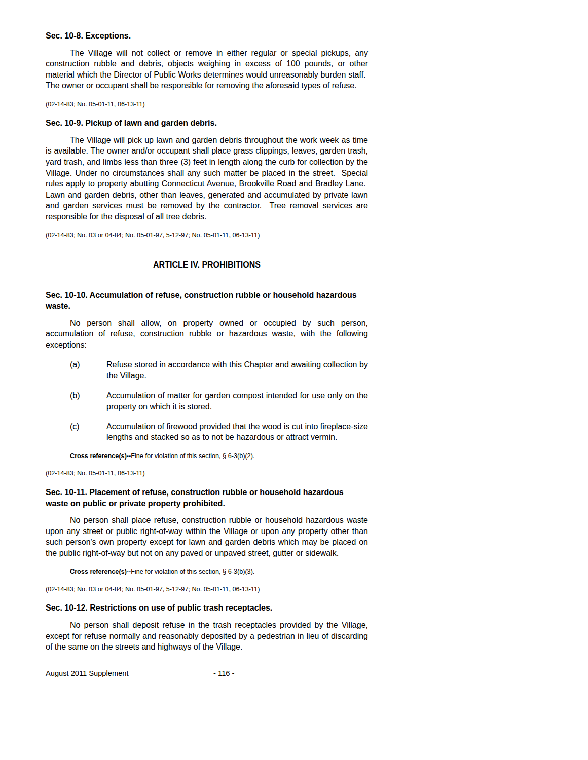Sec. 10-8. Exceptions.
The Village will not collect or remove in either regular or special pickups, any construction rubble and debris, objects weighing in excess of 100 pounds, or other material which the Director of Public Works determines would unreasonably burden staff. The owner or occupant shall be responsible for removing the aforesaid types of refuse.
(02-14-83; No. 05-01-11, 06-13-11)
Sec. 10-9. Pickup of lawn and garden debris.
The Village will pick up lawn and garden debris throughout the work week as time is available. The owner and/or occupant shall place grass clippings, leaves, garden trash, yard trash, and limbs less than three (3) feet in length along the curb for collection by the Village. Under no circumstances shall any such matter be placed in the street. Special rules apply to property abutting Connecticut Avenue, Brookville Road and Bradley Lane. Lawn and garden debris, other than leaves, generated and accumulated by private lawn and garden services must be removed by the contractor. Tree removal services are responsible for the disposal of all tree debris.
(02-14-83; No. 03 or 04-84; No. 05-01-97, 5-12-97; No. 05-01-11, 06-13-11)
ARTICLE IV. PROHIBITIONS
Sec. 10-10. Accumulation of refuse, construction rubble or household hazardous waste.
No person shall allow, on property owned or occupied by such person, accumulation of refuse, construction rubble or hazardous waste, with the following exceptions:
(a) Refuse stored in accordance with this Chapter and awaiting collection by the Village.
(b) Accumulation of matter for garden compost intended for use only on the property on which it is stored.
(c) Accumulation of firewood provided that the wood is cut into fireplace-size lengths and stacked so as to not be hazardous or attract vermin.
Cross reference(s)--Fine for violation of this section, § 6-3(b)(2).
(02-14-83; No. 05-01-11, 06-13-11)
Sec. 10-11. Placement of refuse, construction rubble or household hazardous waste on public or private property prohibited.
No person shall place refuse, construction rubble or household hazardous waste upon any street or public right-of-way within the Village or upon any property other than such person's own property except for lawn and garden debris which may be placed on the public right-of-way but not on any paved or unpaved street, gutter or sidewalk.
Cross reference(s)--Fine for violation of this section, § 6-3(b)(3).
(02-14-83; No. 03 or 04-84; No. 05-01-97, 5-12-97; No. 05-01-11, 06-13-11)
Sec. 10-12. Restrictions on use of public trash receptacles.
No person shall deposit refuse in the trash receptacles provided by the Village, except for refuse normally and reasonably deposited by a pedestrian in lieu of discarding of the same on the streets and highways of the Village.
August 2011 Supplement
- 116 -